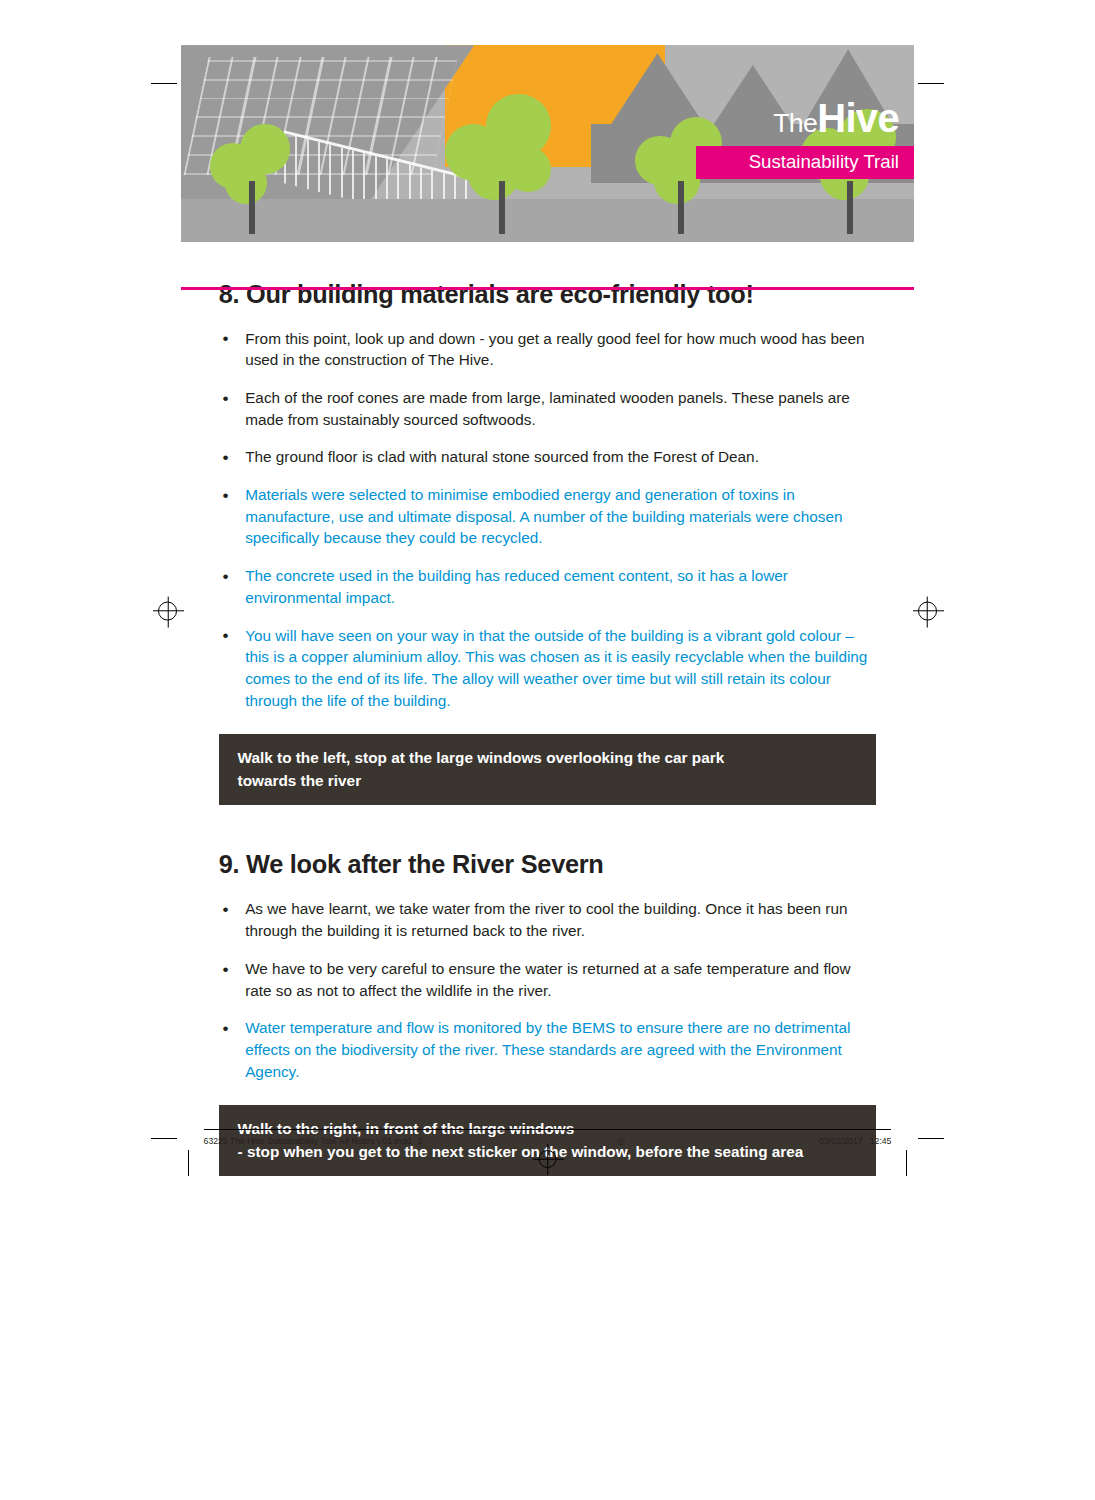The Hive
Sustainability Trail
8. Our building materials are eco-friendly too!
From this point, look up and down - you get a really good feel for how much wood has been used in the construction of The Hive.
Each of the roof cones are made from large, laminated wooden panels. These panels are made from sustainably sourced softwoods.
The ground floor is clad with natural stone sourced from the Forest of Dean.
Materials were selected to minimise embodied energy and generation of toxins in manufacture, use and ultimate disposal. A number of the building materials were chosen specifically because they could be recycled.
The concrete used in the building has reduced cement content, so it has a lower environmental impact.
You will have seen on your way in that the outside of the building is a vibrant gold colour – this is a copper aluminium alloy. This was chosen as it is easily recyclable when the building comes to the end of its life. The alloy will weather over time but will still retain its colour through the life of the building.
Walk to the left, stop at the large windows overlooking the car park
towards the river
9. We look after the River Severn
As we have learnt, we take water from the river to cool the building. Once it has been run through the building it is returned back to the river.
We have to be very careful to ensure the water is returned at a safe temperature and flow rate so as not to affect the wildlife in the river.
Water temperature and flow is monitored by the BEMS to ensure there are no detrimental effects on the biodiversity of the river. These standards are agreed with the Environment Agency.
Walk to the right, in front of the large windows
- stop when you get to the next sticker on the window, before the seating area
63225 The Hive Sustainability Trail A4 Notes V01.indd 5
◎
03/02/2017 12:45